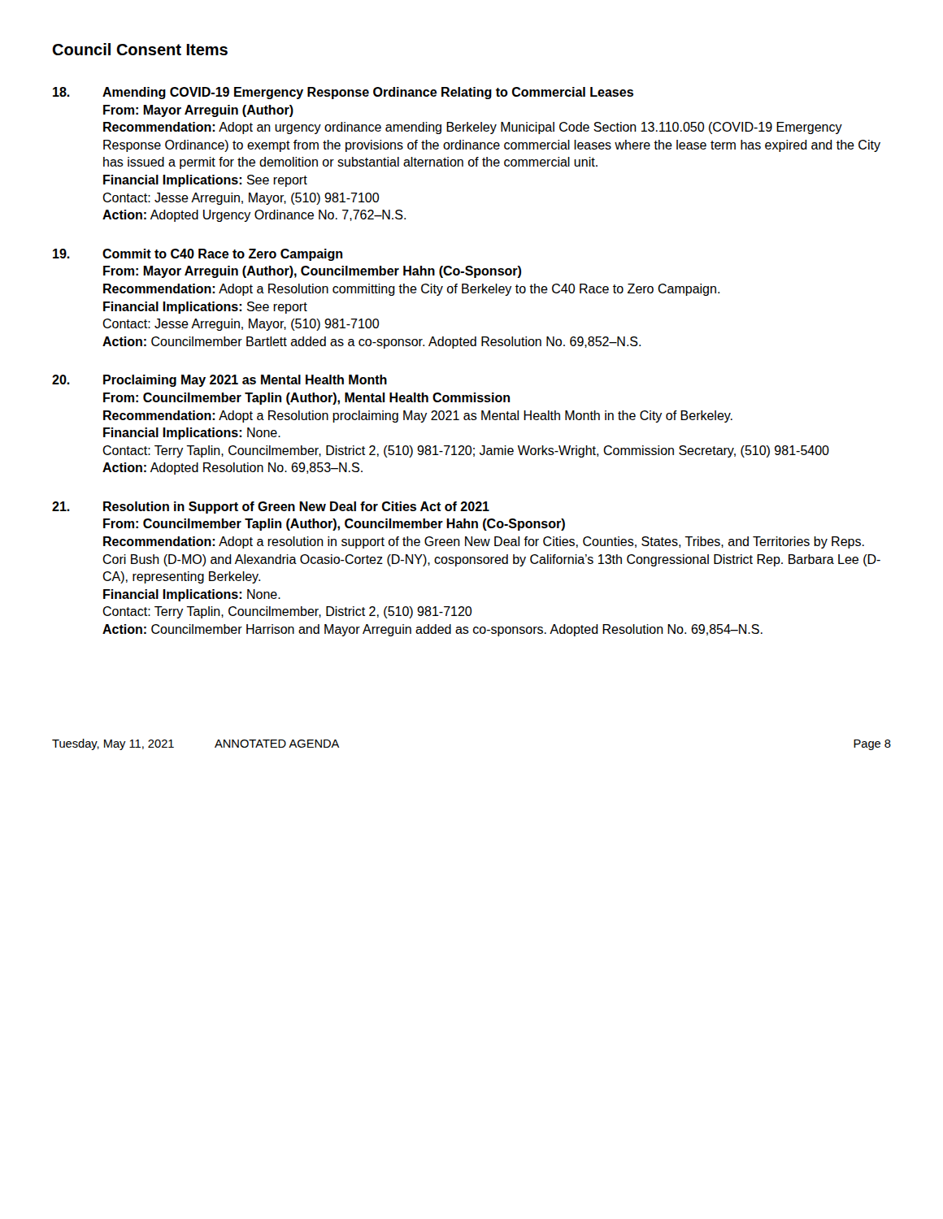Council Consent Items
18.
Amending COVID-19 Emergency Response Ordinance Relating to Commercial Leases
From: Mayor Arreguin (Author)
Recommendation: Adopt an urgency ordinance amending Berkeley Municipal Code Section 13.110.050 (COVID-19 Emergency Response Ordinance) to exempt from the provisions of the ordinance commercial leases where the lease term has expired and the City has issued a permit for the demolition or substantial alternation of the commercial unit.
Financial Implications: See report
Contact: Jesse Arreguin, Mayor, (510) 981-7100
Action: Adopted Urgency Ordinance No. 7,762–N.S.
19.
Commit to C40 Race to Zero Campaign
From: Mayor Arreguin (Author), Councilmember Hahn (Co-Sponsor)
Recommendation: Adopt a Resolution committing the City of Berkeley to the C40 Race to Zero Campaign.
Financial Implications: See report
Contact: Jesse Arreguin, Mayor, (510) 981-7100
Action: Councilmember Bartlett added as a co-sponsor. Adopted Resolution No. 69,852–N.S.
20.
Proclaiming May 2021 as Mental Health Month
From: Councilmember Taplin (Author), Mental Health Commission
Recommendation: Adopt a Resolution proclaiming May 2021 as Mental Health Month in the City of Berkeley.
Financial Implications: None.
Contact: Terry Taplin, Councilmember, District 2, (510) 981-7120; Jamie Works-Wright, Commission Secretary, (510) 981-5400
Action: Adopted Resolution No. 69,853–N.S.
21.
Resolution in Support of Green New Deal for Cities Act of 2021
From: Councilmember Taplin (Author), Councilmember Hahn (Co-Sponsor)
Recommendation: Adopt a resolution in support of the Green New Deal for Cities, Counties, States, Tribes, and Territories by Reps. Cori Bush (D-MO) and Alexandria Ocasio-Cortez (D-NY), cosponsored by California’s 13th Congressional District Rep. Barbara Lee (D-CA), representing Berkeley.
Financial Implications: None.
Contact: Terry Taplin, Councilmember, District 2, (510) 981-7120
Action: Councilmember Harrison and Mayor Arreguin added as co-sponsors. Adopted Resolution No. 69,854–N.S.
Tuesday, May 11, 2021
ANNOTATED AGENDA
Page 8